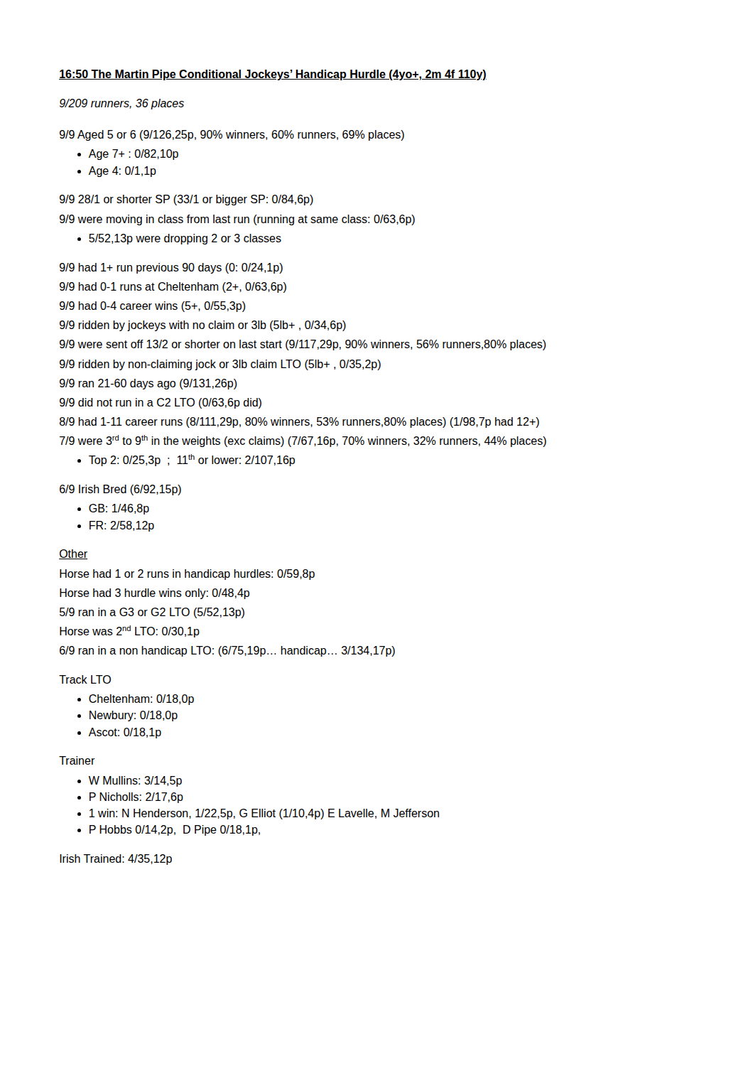16:50 The Martin Pipe Conditional Jockeys’ Handicap Hurdle (4yo+, 2m 4f 110y)
9/209 runners, 36 places
9/9 Aged 5 or 6 (9/126,25p, 90% winners, 60% runners, 69% places)
Age 7+ : 0/82,10p
Age 4: 0/1,1p
9/9 28/1 or shorter SP (33/1 or bigger SP: 0/84,6p)
9/9 were moving in class from last run (running at same class: 0/63,6p)
5/52,13p were dropping 2 or 3 classes
9/9 had 1+ run previous 90 days (0: 0/24,1p)
9/9 had 0-1 runs at Cheltenham (2+, 0/63,6p)
9/9 had 0-4 career wins (5+, 0/55,3p)
9/9 ridden by jockeys with no claim or 3lb (5lb+ , 0/34,6p)
9/9 were sent off 13/2 or shorter on last start (9/117,29p, 90% winners, 56% runners,80% places)
9/9 ridden by non-claiming jock or 3lb claim LTO (5lb+ , 0/35,2p)
9/9 ran 21-60 days ago (9/131,26p)
9/9 did not run in a C2 LTO (0/63,6p did)
8/9 had 1-11 career runs (8/111,29p, 80% winners, 53% runners,80% places) (1/98,7p had 12+)
7/9 were 3rd to 9th in the weights (exc claims) (7/67,16p, 70% winners, 32% runners, 44% places)
Top 2: 0/25,3p ; 11th or lower: 2/107,16p
6/9 Irish Bred (6/92,15p)
GB: 1/46,8p
FR: 2/58,12p
Other
Horse had 1 or 2 runs in handicap hurdles: 0/59,8p
Horse had 3 hurdle wins only: 0/48,4p
5/9 ran in a G3 or G2 LTO (5/52,13p)
Horse was 2nd LTO: 0/30,1p
6/9 ran in a non handicap LTO: (6/75,19p… handicap… 3/134,17p)
Track LTO
Cheltenham: 0/18,0p
Newbury: 0/18,0p
Ascot: 0/18,1p
Trainer
W Mullins: 3/14,5p
P Nicholls: 2/17,6p
1 win: N Henderson, 1/22,5p, G Elliot (1/10,4p) E Lavelle, M Jefferson
P Hobbs 0/14,2p, D Pipe 0/18,1p,
Irish Trained: 4/35,12p